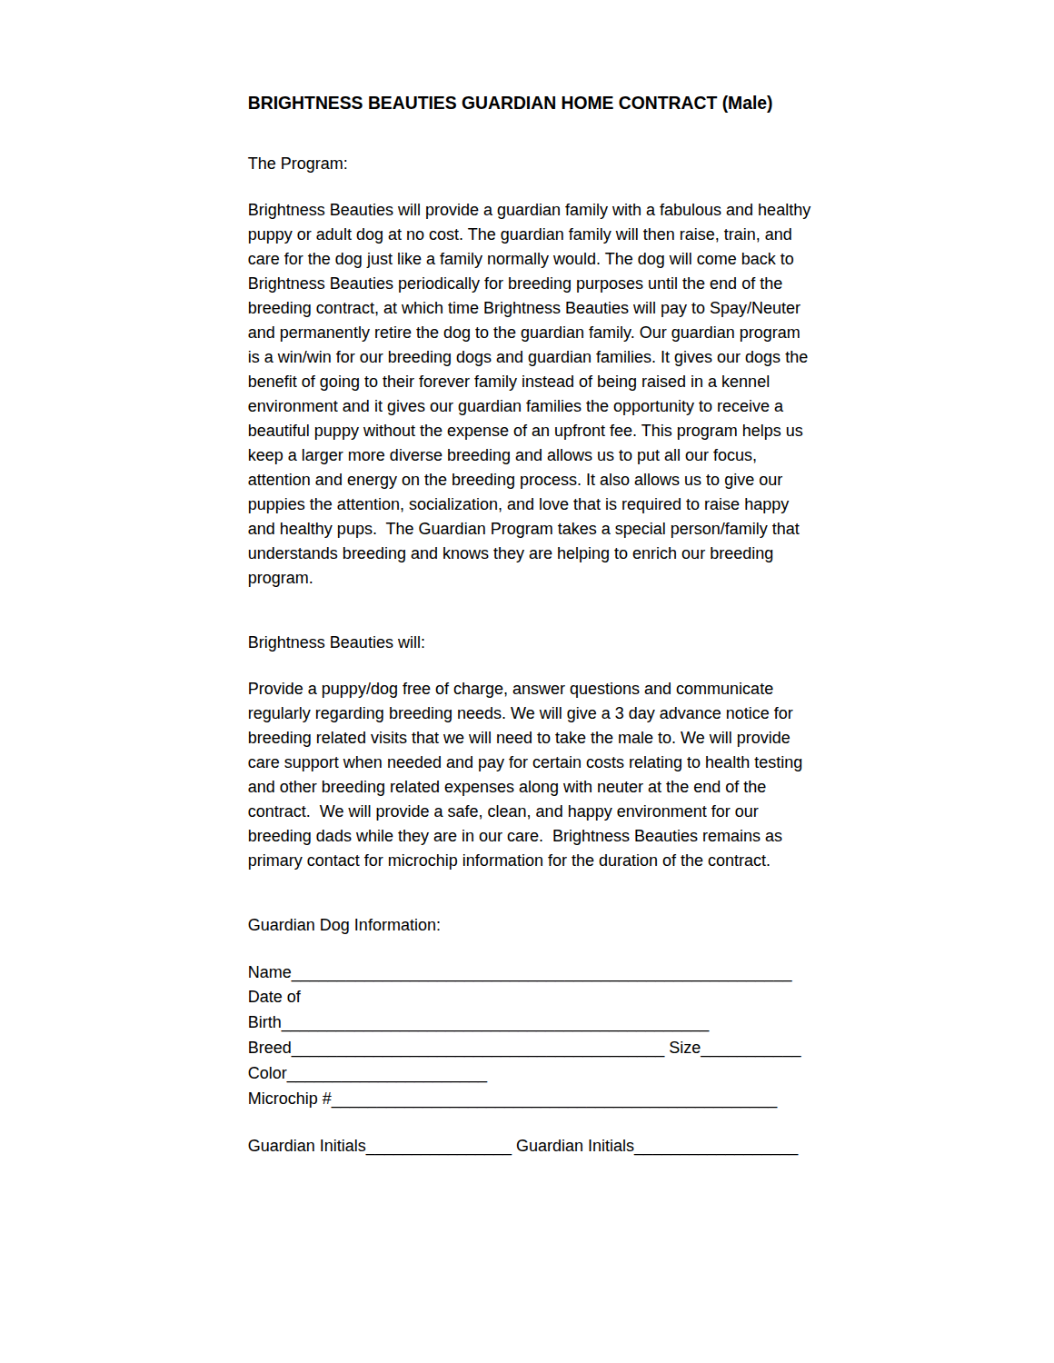BRIGHTNESS BEAUTIES GUARDIAN HOME CONTRACT (Male)
The Program:
Brightness Beauties will provide a guardian family with a fabulous and healthy puppy or adult dog at no cost. The guardian family will then raise, train, and care for the dog just like a family normally would. The dog will come back to Brightness Beauties periodically for breeding purposes until the end of the breeding contract, at which time Brightness Beauties will pay to Spay/Neuter and permanently retire the dog to the guardian family. Our guardian program is a win/win for our breeding dogs and guardian families. It gives our dogs the benefit of going to their forever family instead of being raised in a kennel environment and it gives our guardian families the opportunity to receive a beautiful puppy without the expense of an upfront fee. This program helps us keep a larger more diverse breeding and allows us to put all our focus, attention and energy on the breeding process. It also allows us to give our puppies the attention, socialization, and love that is required to raise happy and healthy pups. The Guardian Program takes a special person/family that understands breeding and knows they are helping to enrich our breeding program.
Brightness Beauties will:
Provide a puppy/dog free of charge, answer questions and communicate regularly regarding breeding needs. We will give a 3 day advance notice for breeding related visits that we will need to take the male to. We will provide care support when needed and pay for certain costs relating to health testing and other breeding related expenses along with neuter at the end of the contract. We will provide a safe, clean, and happy environment for our breeding dads while they are in our care. Brightness Beauties remains as primary contact for microchip information for the duration of the contract.
Guardian Dog Information:
Name_______________________________________________________ Date of
Birth_______________________________________________
Breed_________________________________________ Size___________ Color______________________
Microchip #_________________________________________________
Guardian Initials________________ Guardian Initials__________________